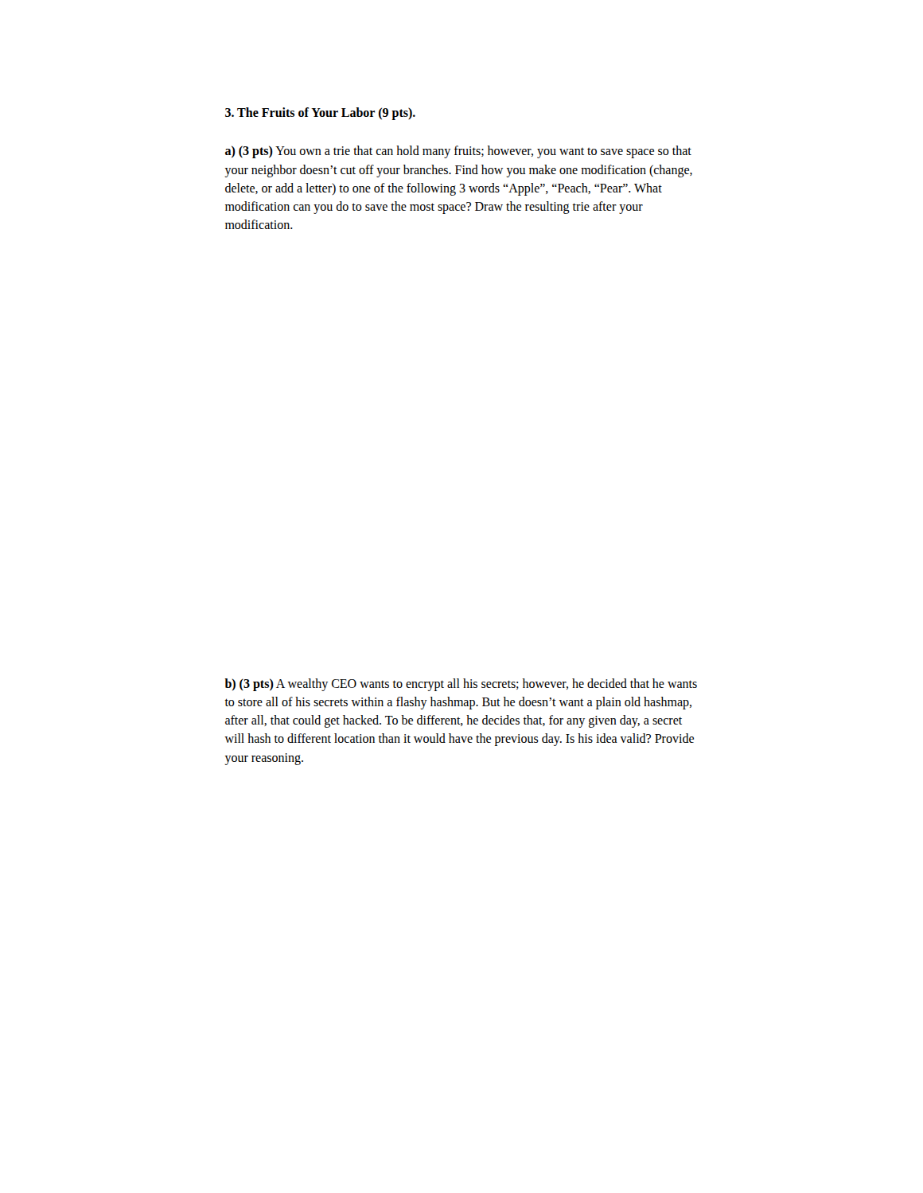3. The Fruits of Your Labor (9 pts).
a) (3 pts) You own a trie that can hold many fruits; however, you want to save space so that your neighbor doesn’t cut off your branches. Find how you make one modification (change, delete, or add a letter) to one of the following 3 words “Apple”, “Peach, “Pear”. What modification can you do to save the most space? Draw the resulting trie after your modification.
b) (3 pts) A wealthy CEO wants to encrypt all his secrets; however, he decided that he wants to store all of his secrets within a flashy hashmap. But he doesn’t want a plain old hashmap, after all, that could get hacked. To be different, he decides that, for any given day, a secret will hash to different location than it would have the previous day. Is his idea valid? Provide your reasoning.